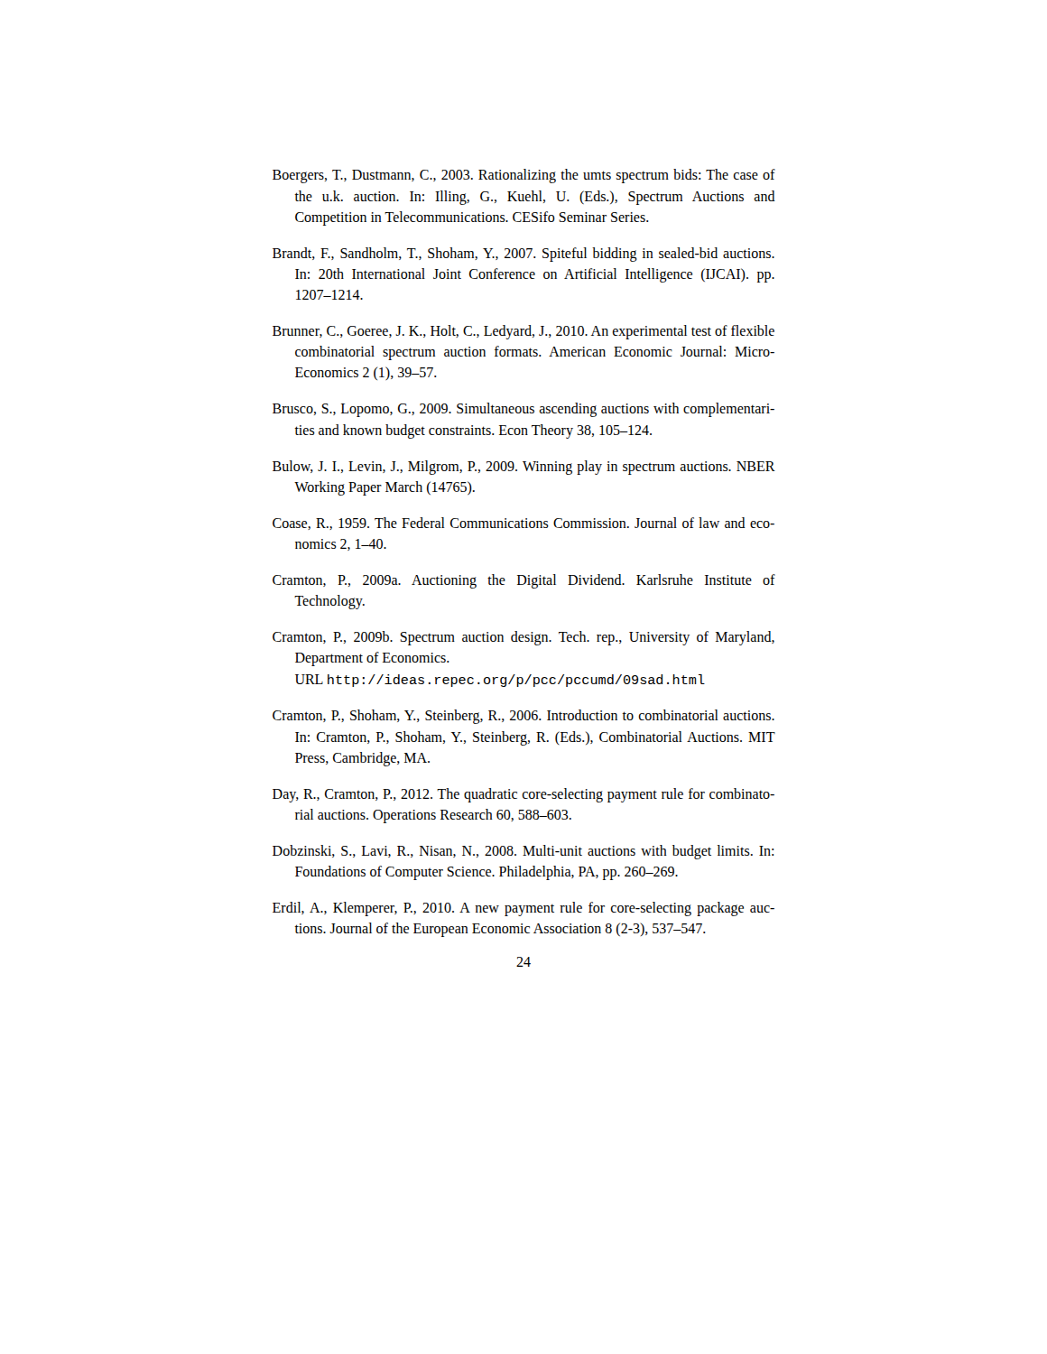Boergers, T., Dustmann, C., 2003. Rationalizing the umts spectrum bids: The case of the u.k. auction. In: Illing, G., Kuehl, U. (Eds.), Spectrum Auctions and Competition in Telecommunications. CESifo Seminar Series.
Brandt, F., Sandholm, T., Shoham, Y., 2007. Spiteful bidding in sealed-bid auctions. In: 20th International Joint Conference on Artificial Intelligence (IJCAI). pp. 1207–1214.
Brunner, C., Goeree, J. K., Holt, C., Ledyard, J., 2010. An experimental test of flexible combinatorial spectrum auction formats. American Economic Journal: Micro-Economics 2 (1), 39–57.
Brusco, S., Lopomo, G., 2009. Simultaneous ascending auctions with complementarities and known budget constraints. Econ Theory 38, 105–124.
Bulow, J. I., Levin, J., Milgrom, P., 2009. Winning play in spectrum auctions. NBER Working Paper March (14765).
Coase, R., 1959. The Federal Communications Commission. Journal of law and economics 2, 1–40.
Cramton, P., 2009a. Auctioning the Digital Dividend. Karlsruhe Institute of Technology.
Cramton, P., 2009b. Spectrum auction design. Tech. rep., University of Maryland, Department of Economics.
URL http://ideas.repec.org/p/pcc/pccumd/09sad.html
Cramton, P., Shoham, Y., Steinberg, R., 2006. Introduction to combinatorial auctions. In: Cramton, P., Shoham, Y., Steinberg, R. (Eds.), Combinatorial Auctions. MIT Press, Cambridge, MA.
Day, R., Cramton, P., 2012. The quadratic core-selecting payment rule for combinatorial auctions. Operations Research 60, 588–603.
Dobzinski, S., Lavi, R., Nisan, N., 2008. Multi-unit auctions with budget limits. In: Foundations of Computer Science. Philadelphia, PA, pp. 260–269.
Erdil, A., Klemperer, P., 2010. A new payment rule for core-selecting package auctions. Journal of the European Economic Association 8 (2-3), 537–547.
24